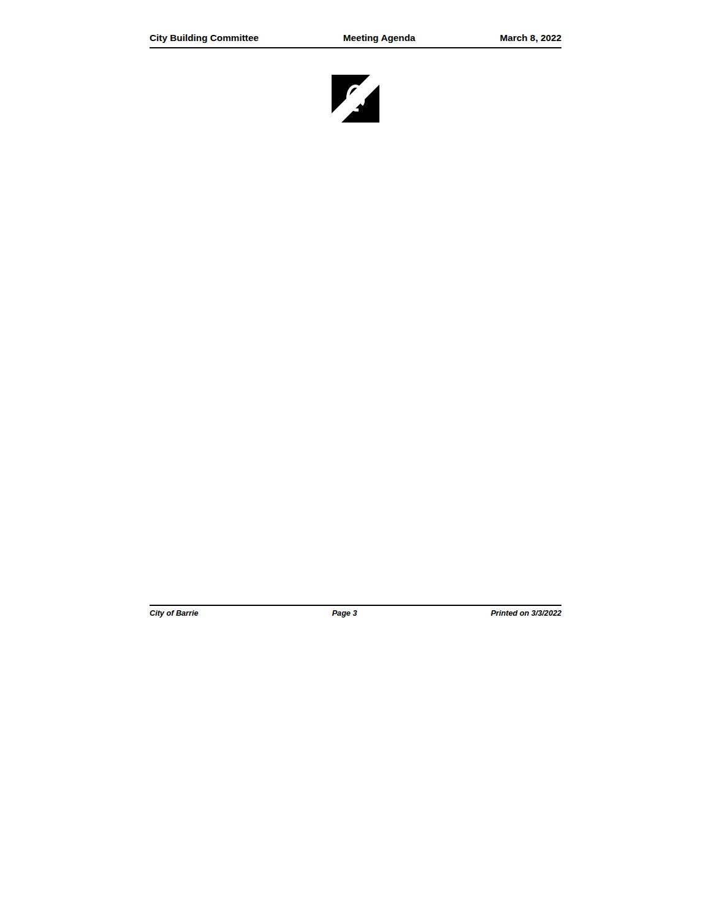City Building Committee
Meeting Agenda
March 8, 2022
City of Barrie
Page 3
Printed on 3/3/2022